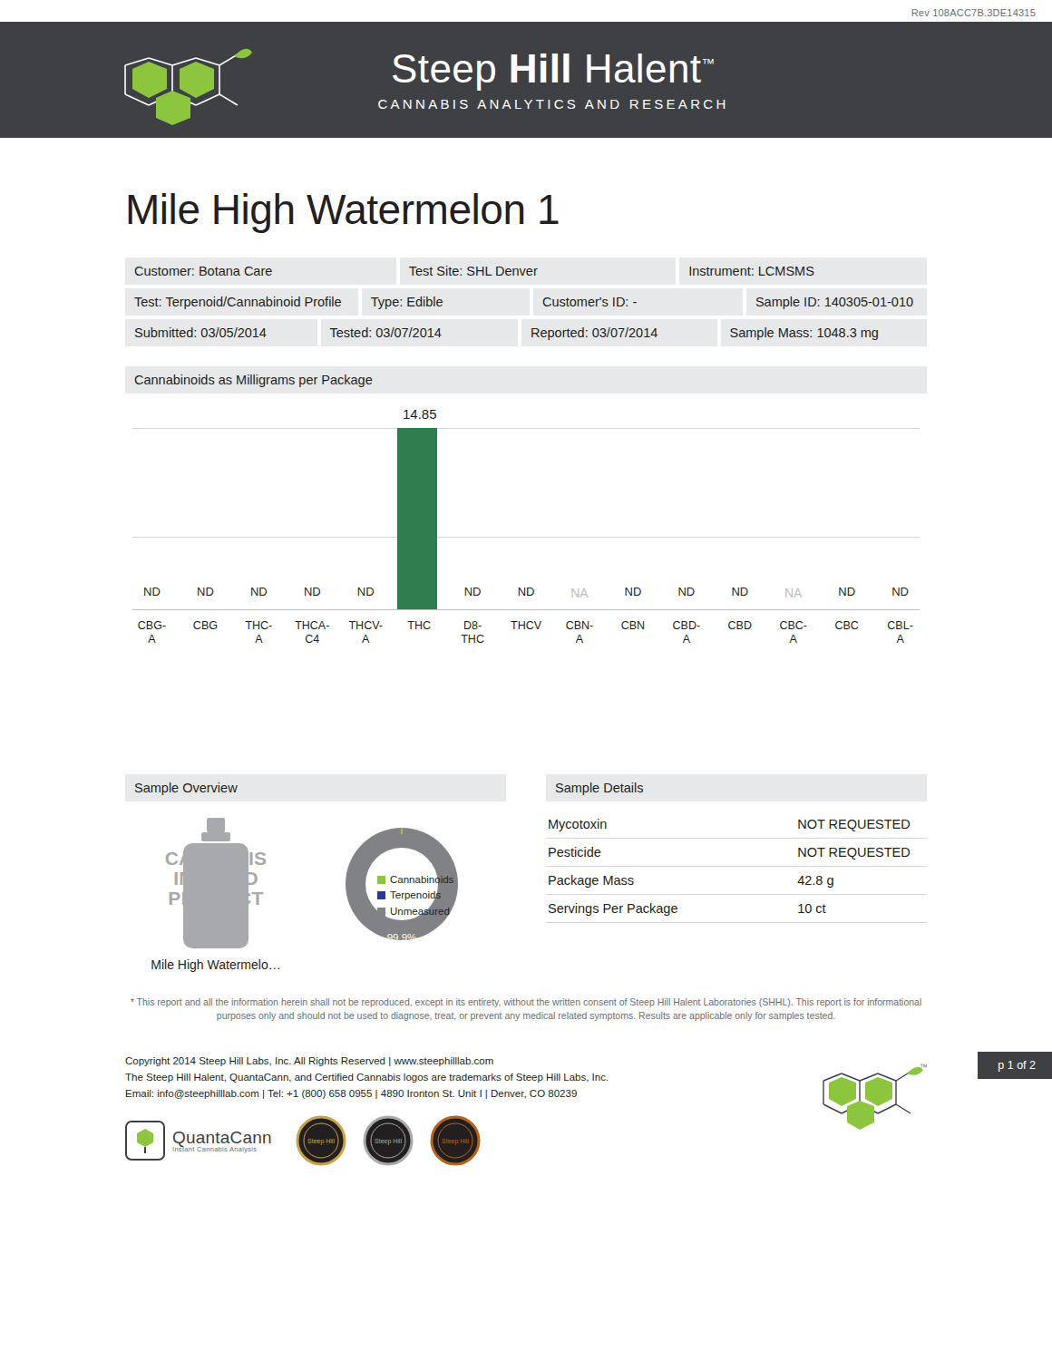Rev 108ACC7B.3DE14315
Steep Hill Halent™
Cannabis Analytics and Research
Mile High Watermelon 1
Customer: Botana Care
Test Site: SHL Denver
Instrument: LCMSMS
Test: Terpenoid/Cannabinoid Profile
Type: Edible
Customer's ID: -
Sample ID: 140305-01-010
Submitted: 03/05/2014
Tested: 03/07/2014
Reported: 03/07/2014
Sample Mass: 1048.3 mg
Cannabinoids as Milligrams per Package
14.85
ND
ND
ND
ND
ND
ND
ND
NA
ND
ND
ND
NA
ND
ND
CBG-
A
CBG
THC-
A
THCA-
C4
THCV-
A
THC
D8-
THC
THCV
CBN-
A
CBN
CBD-
A
CBD
CBC-
A
CBC
CBL-
A
Sample Overview
CANNABIS
INFUSED
PRODUCT
Mile High Watermelo…
Cannabinoids
Terpenoids
Unmeasured
99.9%
Sample Details
| Mycotoxin | NOT REQUESTED |
| Pesticide | NOT REQUESTED |
| Package Mass | 42.8 g |
| Servings Per Package | 10 ct |
* This report and all the information herein shall not be reproduced, except in its entirety, without the written consent of Steep Hill Halent Laboratories (SHHL). This report is for informational
purposes only and should not be used to diagnose, treat, or prevent any medical related symptoms. Results are applicable only for samples tested.
p 1 of 2
Copyright 2014 Steep Hill Labs, Inc. All Rights Reserved | www.steephilllab.com
The Steep Hill Halent, QuantaCann, and Certified Cannabis logos are trademarks of Steep Hill Labs, Inc.
Email: info@steephilllab.com | Tel: +1 (800) 658 0955 | 4890 Ironton St. Unit I | Denver, CO 80239
QuantaCann
Instant Cannabis Analysis
Steep Hill Steep Hill Steep Hill
™